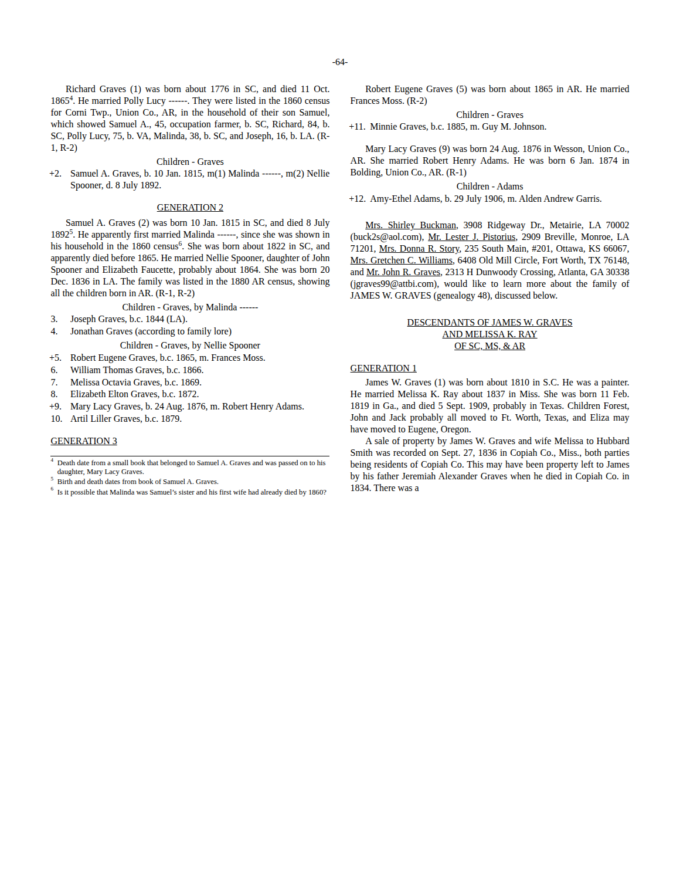-64-
Richard Graves (1) was born about 1776 in SC, and died 11 Oct. 18654. He married Polly Lucy ------. They were listed in the 1860 census for Corni Twp., Union Co., AR, in the household of their son Samuel, which showed Samuel A., 45, occupation farmer, b. SC, Richard, 84, b. SC, Polly Lucy, 75, b. VA, Malinda, 38, b. SC, and Joseph, 16, b. LA. (R-1, R-2)
Children - Graves
+2. Samuel A. Graves, b. 10 Jan. 1815, m(1) Malinda ------, m(2) Nellie Spooner, d. 8 July 1892.
GENERATION 2
Samuel A. Graves (2) was born 10 Jan. 1815 in SC, and died 8 July 18925. He apparently first married Malinda ------, since she was shown in his household in the 1860 census6. She was born about 1822 in SC, and apparently died before 1865. He married Nellie Spooner, daughter of John Spooner and Elizabeth Faucette, probably about 1864. She was born 20 Dec. 1836 in LA. The family was listed in the 1880 AR census, showing all the children born in AR. (R-1, R-2)
Children - Graves, by Malinda ------
3. Joseph Graves, b.c. 1844 (LA).
4. Jonathan Graves (according to family lore)
Children - Graves, by Nellie Spooner
+5. Robert Eugene Graves, b.c. 1865, m. Frances Moss.
6. William Thomas Graves, b.c. 1866.
7. Melissa Octavia Graves, b.c. 1869.
8. Elizabeth Elton Graves, b.c. 1872.
+9. Mary Lacy Graves, b. 24 Aug. 1876, m. Robert Henry Adams.
10. Artil Liller Graves, b.c. 1879.
GENERATION 3
4Death date from a small book that belonged to Samuel A. Graves and was passed on to his daughter, Mary Lacy Graves.
5Birth and death dates from book of Samuel A. Graves.
6Is it possible that Malinda was Samuel’s sister and his first wife had already died by 1860?
Robert Eugene Graves (5) was born about 1865 in AR. He married Frances Moss. (R-2)
Children - Graves
+11. Minnie Graves, b.c. 1885, m. Guy M. Johnson.
Mary Lacy Graves (9) was born 24 Aug. 1876 in Wesson, Union Co., AR. She married Robert Henry Adams. He was born 6 Jan. 1874 in Bolding, Union Co., AR. (R-1)
Children - Adams
+12. Amy-Ethel Adams, b. 29 July 1906, m. Alden Andrew Garris.
Mrs. Shirley Buckman, 3908 Ridgeway Dr., Metairie, LA 70002 (buck2s@aol.com), Mr. Lester J. Pistorius, 2909 Breville, Monroe, LA 71201, Mrs. Donna R. Story, 235 South Main, #201, Ottawa, KS 66067, Mrs. Gretchen C. Williams, 6408 Old Mill Circle, Fort Worth, TX 76148, and Mr. John R. Graves, 2313 H Dunwoody Crossing, Atlanta, GA 30338 (jgraves99@attbi.com), would like to learn more about the family of JAMES W. GRAVES (genealogy 48), discussed below.
DESCENDANTS OF JAMES W. GRAVES
AND MELISSA K. RAY
OF SC, MS, & AR
GENERATION 1
James W. Graves (1) was born about 1810 in S.C. He was a painter. He married Melissa K. Ray about 1837 in Miss. She was born 11 Feb. 1819 in Ga., and died 5 Sept. 1909, probably in Texas. Children Forest, John and Jack probably all moved to Ft. Worth, Texas, and Eliza may have moved to Eugene, Oregon.
A sale of property by James W. Graves and wife Melissa to Hubbard Smith was recorded on Sept. 27, 1836 in Copiah Co., Miss., both parties being residents of Copiah Co. This may have been property left to James by his father Jeremiah Alexander Graves when he died in Copiah Co. in 1834. There was a